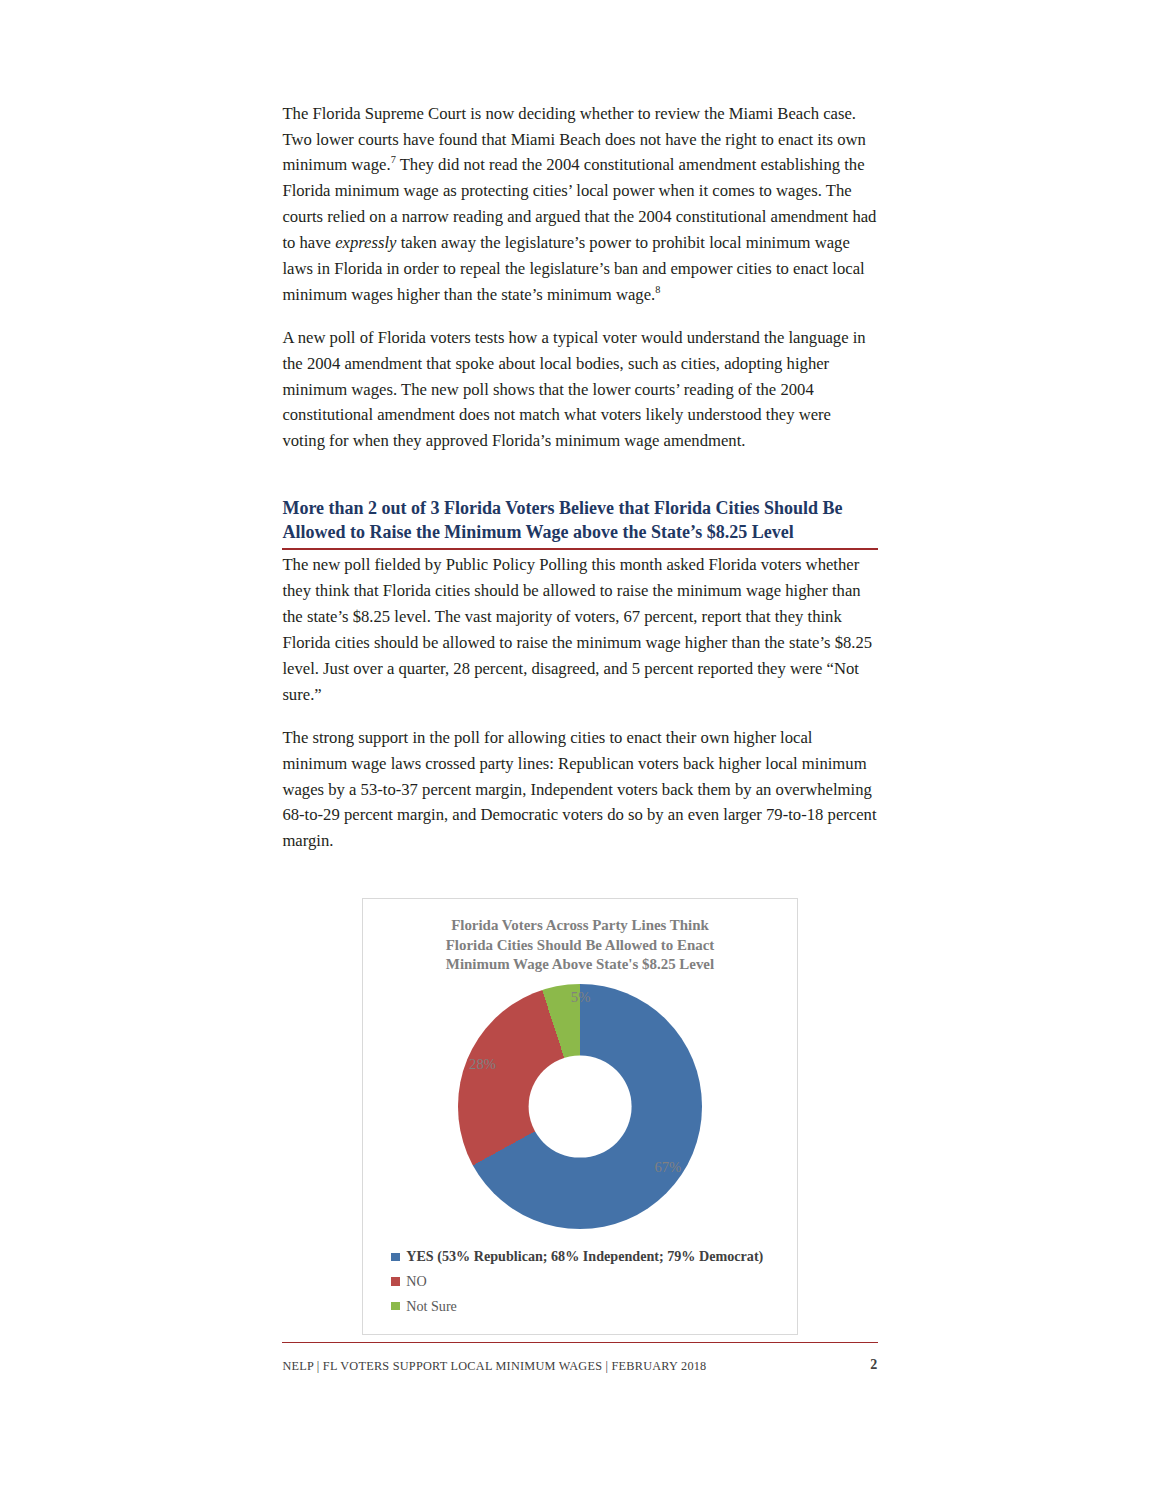The Florida Supreme Court is now deciding whether to review the Miami Beach case. Two lower courts have found that Miami Beach does not have the right to enact its own minimum wage.7 They did not read the 2004 constitutional amendment establishing the Florida minimum wage as protecting cities’ local power when it comes to wages. The courts relied on a narrow reading and argued that the 2004 constitutional amendment had to have expressly taken away the legislature’s power to prohibit local minimum wage laws in Florida in order to repeal the legislature’s ban and empower cities to enact local minimum wages higher than the state’s minimum wage.8
A new poll of Florida voters tests how a typical voter would understand the language in the 2004 amendment that spoke about local bodies, such as cities, adopting higher minimum wages. The new poll shows that the lower courts’ reading of the 2004 constitutional amendment does not match what voters likely understood they were voting for when they approved Florida’s minimum wage amendment.
More than 2 out of 3 Florida Voters Believe that Florida Cities Should Be Allowed to Raise the Minimum Wage above the State’s $8.25 Level
The new poll fielded by Public Policy Polling this month asked Florida voters whether they think that Florida cities should be allowed to raise the minimum wage higher than the state’s $8.25 level. The vast majority of voters, 67 percent, report that they think Florida cities should be allowed to raise the minimum wage higher than the state’s $8.25 level. Just over a quarter, 28 percent, disagreed, and 5 percent reported they were “Not sure.”
The strong support in the poll for allowing cities to enact their own higher local minimum wage laws crossed party lines: Republican voters back higher local minimum wages by a 53-to-37 percent margin, Independent voters back them by an overwhelming 68-to-29 percent margin, and Democratic voters do so by an even larger 79-to-18 percent margin.
Florida Voters Across Party Lines Think
Florida Cities Should Be Allowed to Enact
Minimum Wage Above State's $8.25 Level
67% 28% 5%
YES (53% Republican; 68% Independent; 79% Democrat)
NO
Not Sure
NELP | FL VOTERS SUPPORT LOCAL MINIMUM WAGES | FEBRUARY 2018 2